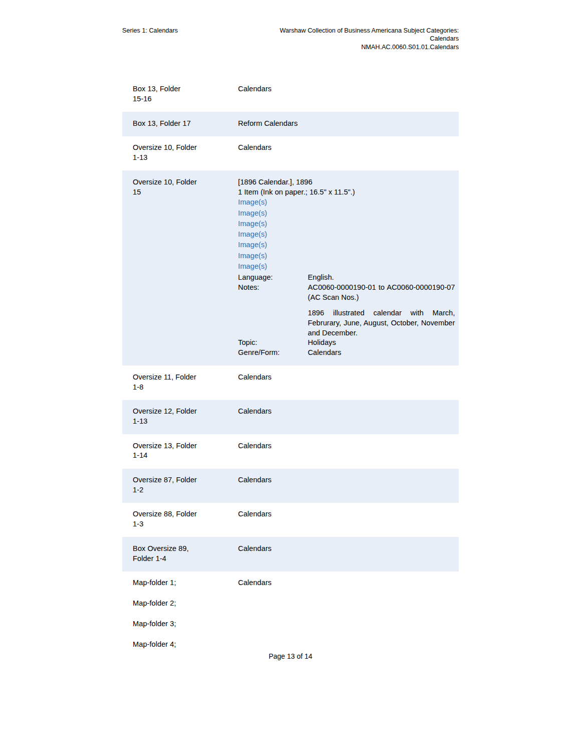Series 1: Calendars
Warshaw Collection of Business Americana Subject Categories:
Calendars
NMAH.AC.0060.S01.01.Calendars
| Box 13, Folder 15-16 | Calendars |
| Box 13, Folder 17 | Reform Calendars |
| Oversize 10, Folder 1-13 | Calendars |
| Oversize 10, Folder 15 | [1896 Calendar.], 1896 1 Item (Ink on paper.; 16.5" x 11.5".) Image(s) Image(s) Image(s) Image(s) Image(s) Image(s) Image(s) Language: English. Notes: AC0060-0000190-01 to AC0060-0000190-07 (AC Scan Nos.) 1896 illustrated calendar with March, Februrary, June, August, October, November and December. Topic: Holidays Genre/Form: Calendars |
| Oversize 11, Folder 1-8 | Calendars |
| Oversize 12, Folder 1-13 | Calendars |
| Oversize 13, Folder 1-14 | Calendars |
| Oversize 87, Folder 1-2 | Calendars |
| Oversize 88, Folder 1-3 | Calendars |
| Box Oversize 89, Folder 1-4 | Calendars |
| Map-folder 1; Map-folder 2; Map-folder 3; Map-folder 4; | Calendars |
Page 13 of 14